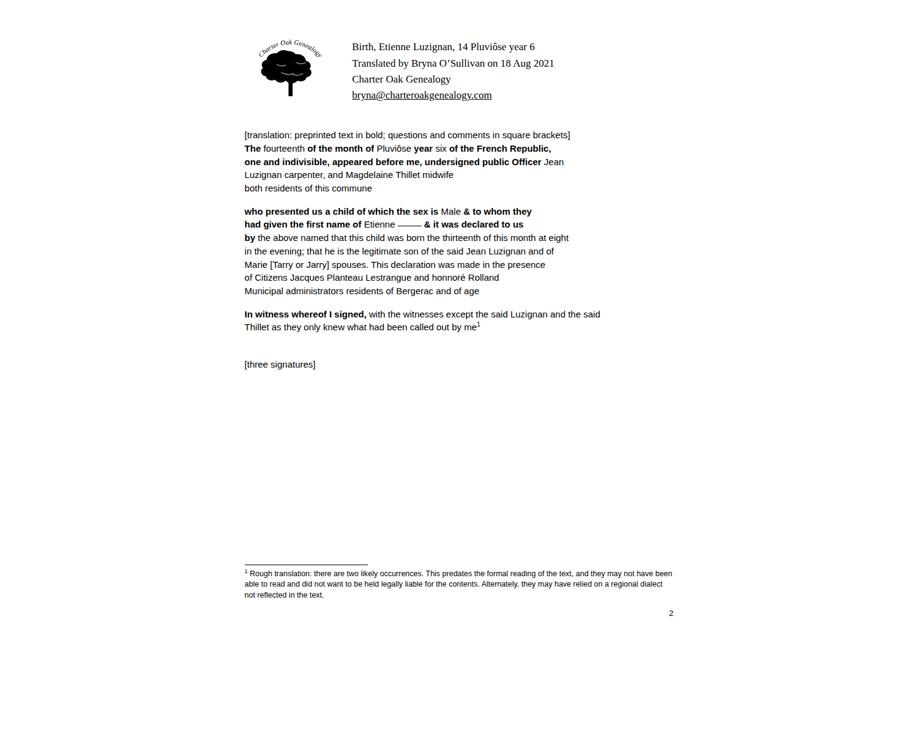Charter Oak Genealogy
Birth, Etienne Luzignan, 14 Pluviôse year 6
Translated by Bryna O’Sullivan on 18 Aug 2021
Charter Oak Genealogy
bryna@charteroakgenealogy.com
[translation: preprinted text in bold; questions and comments in square brackets]
The fourteenth of the month of Pluviôse year six of the French Republic,
one and indivisible, appeared before me, undersigned public Officer Jean
Luzignan carpenter, and Magdelaine Thillet midwife
both residents of this commune
who presented us a child of which the sex is Male & to whom they
had given the first name of Etienne & it was declared to us
by the above named that this child was born the thirteenth of this month at eight
in the evening; that he is the legitimate son of the said Jean Luzignan and of
Marie [Tarry or Jarry] spouses. This declaration was made in the presence
of Citizens Jacques Planteau Lestrangue and honnoré Rolland
Municipal administrators residents of Bergerac and of age
In witness whereof I signed, with the witnesses except the said Luzignan and the said
Thillet as they only knew what had been called out by me1
[three signatures]
1 Rough translation: there are two likely occurrences. This predates the formal reading of the text, and they may not have been able to read and did not want to be held legally liable for the contents. Alternately, they may have relied on a regional dialect not reflected in the text.
2